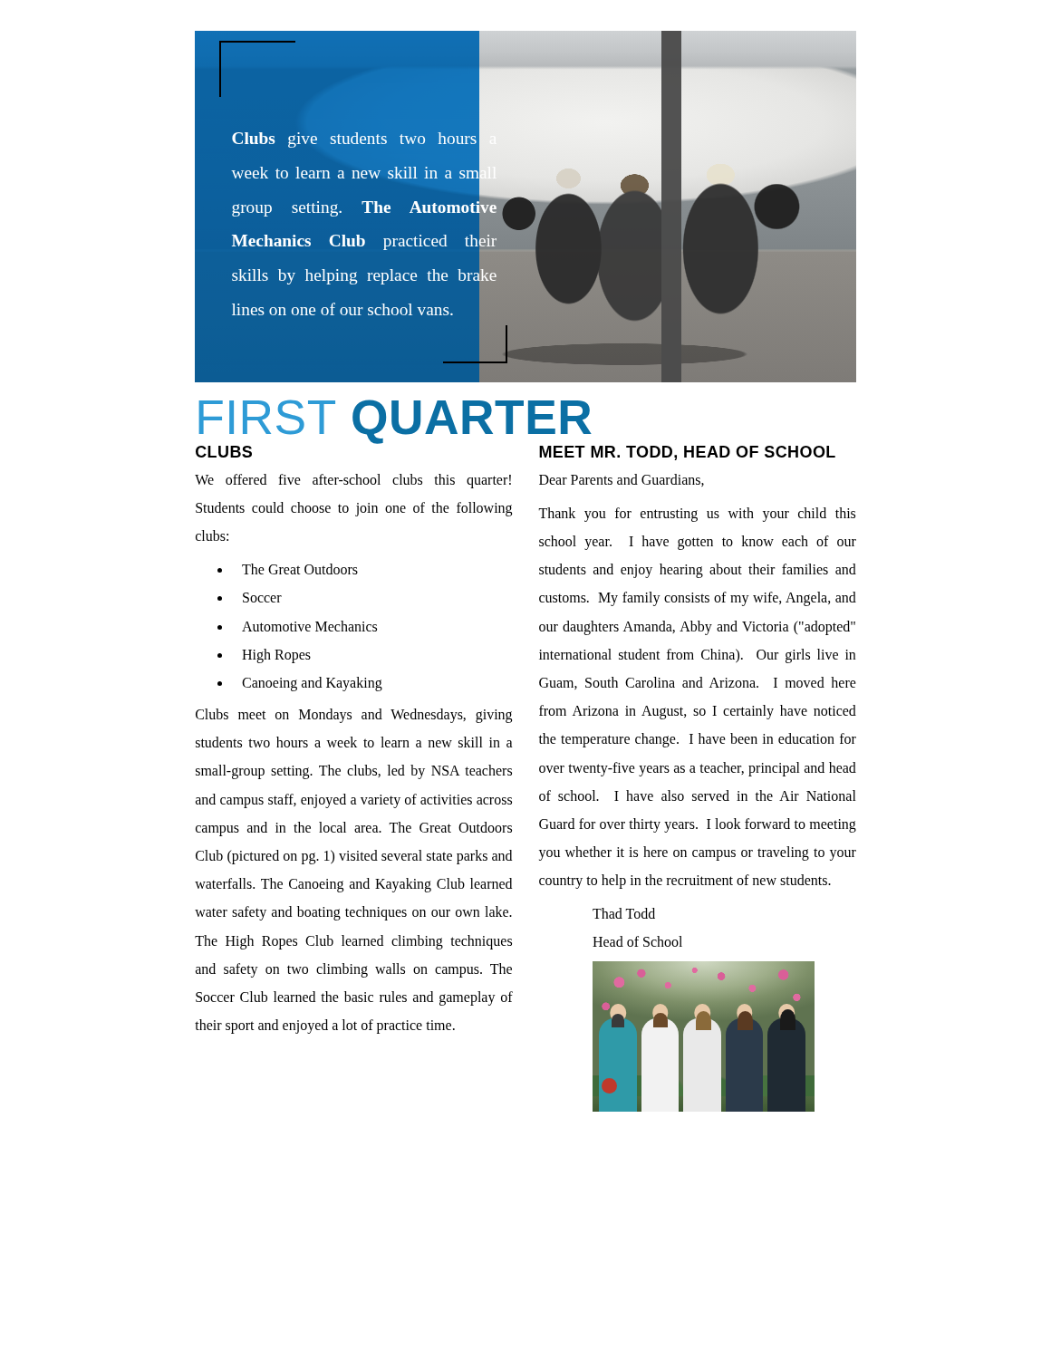Clubs give students two hours a week to learn a new skill in a small group setting. The Automotive Mechanics Club practiced their skills by helping replace the brake lines on one of our school vans.
FIRST QUARTER
CLUBS
We offered five after-school clubs this quarter! Students could choose to join one of the following clubs:
The Great Outdoors
Soccer
Automotive Mechanics
High Ropes
Canoeing and Kayaking
Clubs meet on Mondays and Wednesdays, giving students two hours a week to learn a new skill in a small-group setting. The clubs, led by NSA teachers and campus staff, enjoyed a variety of activities across campus and in the local area. The Great Outdoors Club (pictured on pg. 1) visited several state parks and waterfalls. The Canoeing and Kayaking Club learned water safety and boating techniques on our own lake. The High Ropes Club learned climbing techniques and safety on two climbing walls on campus. The Soccer Club learned the basic rules and gameplay of their sport and enjoyed a lot of practice time.
MEET MR. TODD, HEAD OF SCHOOL
Dear Parents and Guardians,
Thank you for entrusting us with your child this school year. I have gotten to know each of our students and enjoy hearing about their families and customs. My family consists of my wife, Angela, and our daughters Amanda, Abby and Victoria ("adopted" international student from China). Our girls live in Guam, South Carolina and Arizona. I moved here from Arizona in August, so I certainly have noticed the temperature change. I have been in education for over twenty-five years as a teacher, principal and head of school. I have also served in the Air National Guard for over thirty years. I look forward to meeting you whether it is here on campus or traveling to your country to help in the recruitment of new students.
Thad Todd
Head of School